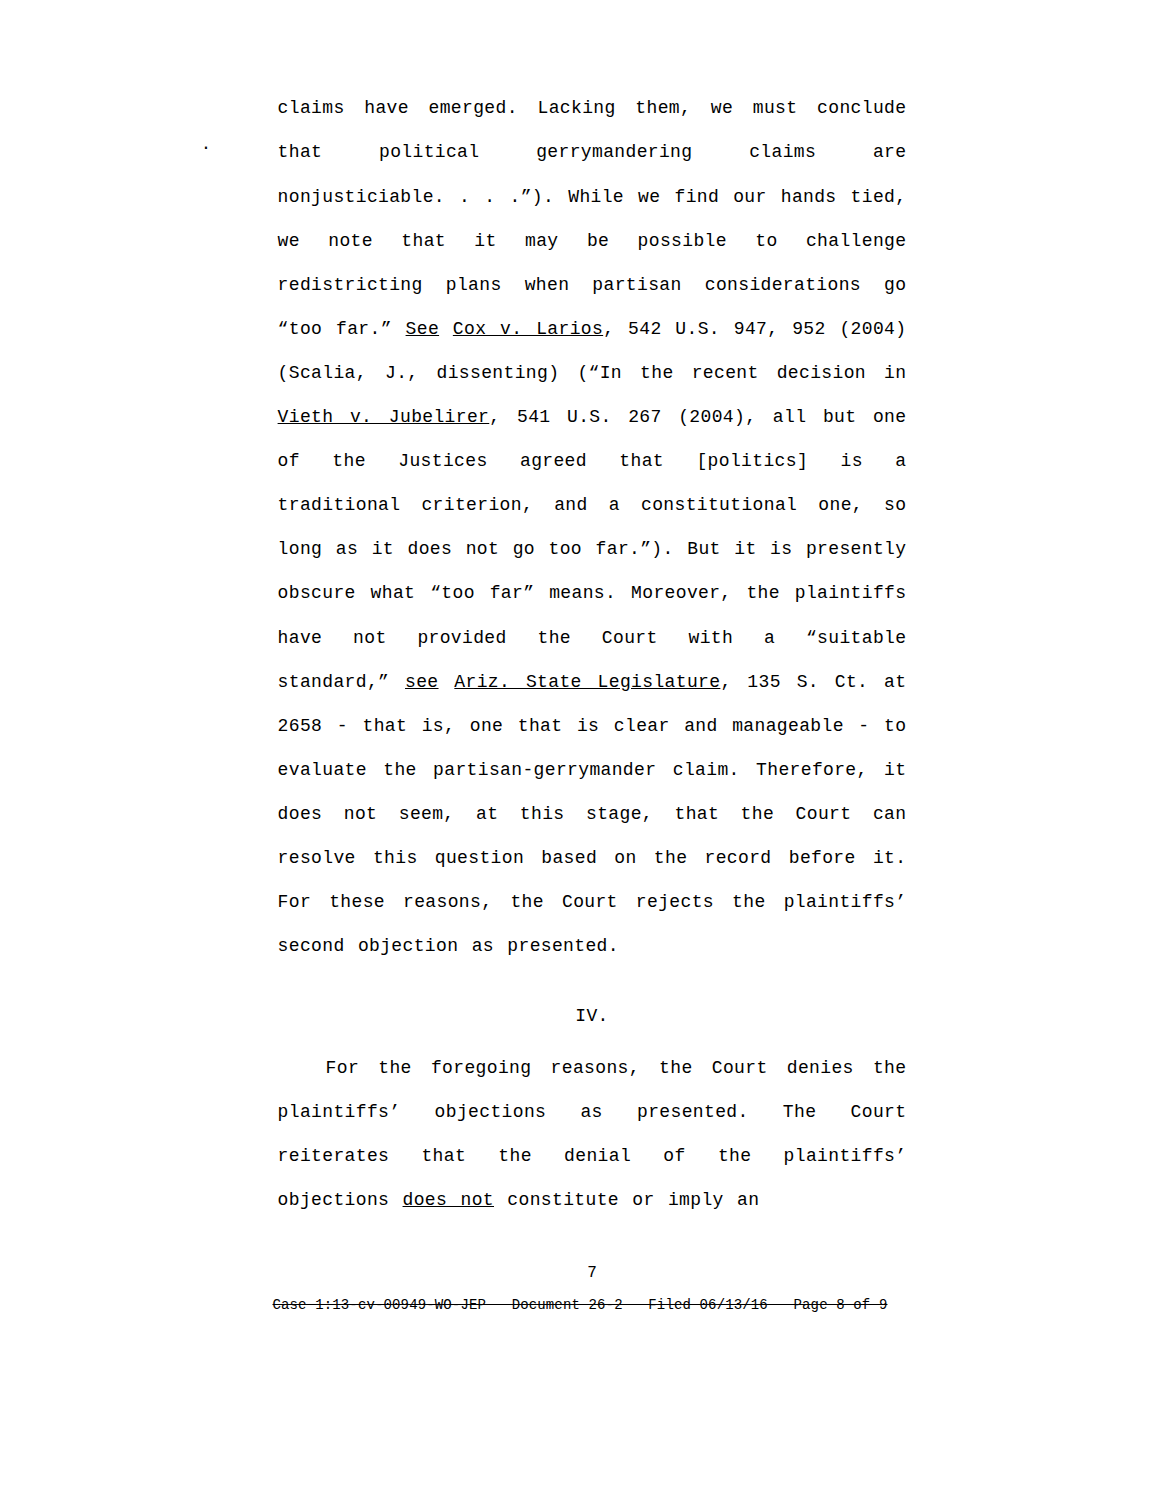.
claims have emerged. Lacking them, we must conclude that political gerrymandering claims are nonjusticiable. . . .”). While we find our hands tied, we note that it may be possible to challenge redistricting plans when partisan considerations go “too far.” See Cox v. Larios, 542 U.S. 947, 952 (2004) (Scalia, J., dissenting) (“In the recent decision in Vieth v. Jubelirer, 541 U.S. 267 (2004), all but one of the Justices agreed that [politics] is a traditional criterion, and a constitutional one, so long as it does not go too far.”). But it is presently obscure what “too far” means. Moreover, the plaintiffs have not provided the Court with a “suitable standard,” see Ariz. State Legislature, 135 S. Ct. at 2658 - that is, one that is clear and manageable - to evaluate the partisan-gerrymander claim. Therefore, it does not seem, at this stage, that the Court can resolve this question based on the record before it. For these reasons, the Court rejects the plaintiffs’ second objection as presented.
IV.
For the foregoing reasons, the Court denies the plaintiffs’ objections as presented. The Court reiterates that the denial of the plaintiffs’ objections does not constitute or imply an
7
Case 1:13-cv-00949-WO-JEP Document 26-2 Filed 06/13/16 Page 8 of 9